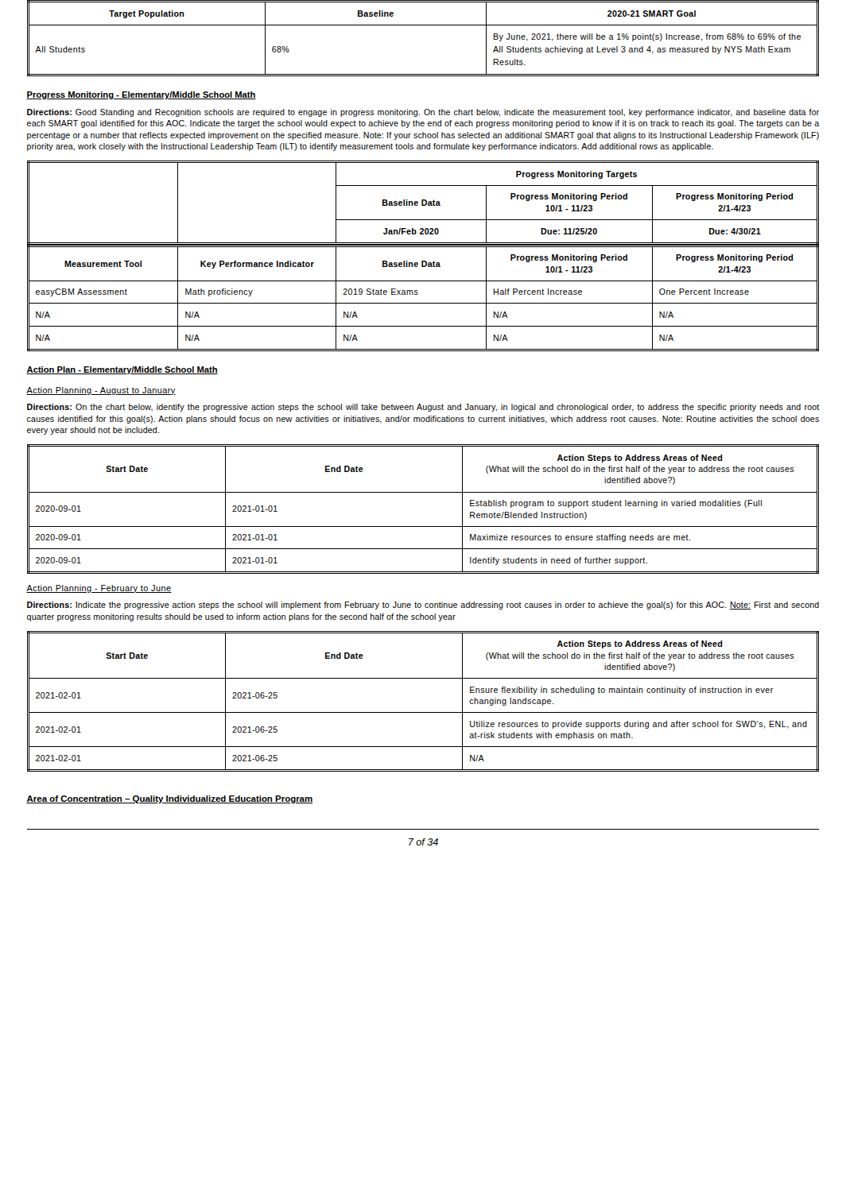| Target Population | Baseline | 2020-21 SMART Goal |
| --- | --- | --- |
| All Students | 68% | By June, 2021, there will be a 1% point(s) Increase, from 68% to 69% of the All Students achieving at Level 3 and 4, as measured by NYS Math Exam Results. |
Progress Monitoring - Elementary/Middle School Math
Directions: Good Standing and Recognition schools are required to engage in progress monitoring. On the chart below, indicate the measurement tool, key performance indicator, and baseline data for each SMART goal identified for this AOC. Indicate the target the school would expect to achieve by the end of each progress monitoring period to know if it is on track to reach its goal. The targets can be a percentage or a number that reflects expected improvement on the specified measure. Note: If your school has selected an additional SMART goal that aligns to its Instructional Leadership Framework (ILF) priority area, work closely with the Instructional Leadership Team (ILT) to identify measurement tools and formulate key performance indicators. Add additional rows as applicable.
| | | Progress Monitoring Targets |
| Baseline Data | Progress Monitoring Period 10/1 - 11/23 | Progress Monitoring Period 2/1-4/23 |
| Jan/Feb 2020 | Due: 11/25/20 | Due: 4/30/21 |
| Measurement Tool | Key Performance Indicator | Baseline Data | Progress Monitoring Period 10/1 - 11/23 | Progress Monitoring Period 2/1-4/23 |
| --- | --- | --- | --- | --- |
| easyCBM Assessment | Math proficiency | 2019 State Exams | Half Percent Increase | One Percent Increase |
| N/A | N/A | N/A | N/A | N/A |
| N/A | N/A | N/A | N/A | N/A |
Action Plan - Elementary/Middle School Math
Action Planning - August to January
Directions: On the chart below, identify the progressive action steps the school will take between August and January, in logical and chronological order, to address the specific priority needs and root causes identified for this goal(s). Action plans should focus on new activities or initiatives, and/or modifications to current initiatives, which address root causes. Note: Routine activities the school does every year should not be included.
| Start Date | End Date | Action Steps to Address Areas of Need (What will the school do in the first half of the year to address the root causes identified above?) |
| --- | --- | --- |
| 2020-09-01 | 2021-01-01 | Establish program to support student learning in varied modalities (Full Remote/Blended Instruction) |
| 2020-09-01 | 2021-01-01 | Maximize resources to ensure staffing needs are met. |
| 2020-09-01 | 2021-01-01 | Identify students in need of further support. |
Action Planning - February to June
Directions: Indicate the progressive action steps the school will implement from February to June to continue addressing root causes in order to achieve the goal(s) for this AOC. Note: First and second quarter progress monitoring results should be used to inform action plans for the second half of the school year
| Start Date | End Date | Action Steps to Address Areas of Need (What will the school do in the first half of the year to address the root causes identified above?) |
| --- | --- | --- |
| 2021-02-01 | 2021-06-25 | Ensure flexibility in scheduling to maintain continuity of instruction in ever changing landscape. |
| 2021-02-01 | 2021-06-25 | Utilize resources to provide supports during and after school for SWD's, ENL, and at-risk students with emphasis on math. |
| 2021-02-01 | 2021-06-25 | N/A |
Area of Concentration – Quality Individualized Education Program
7 of 34